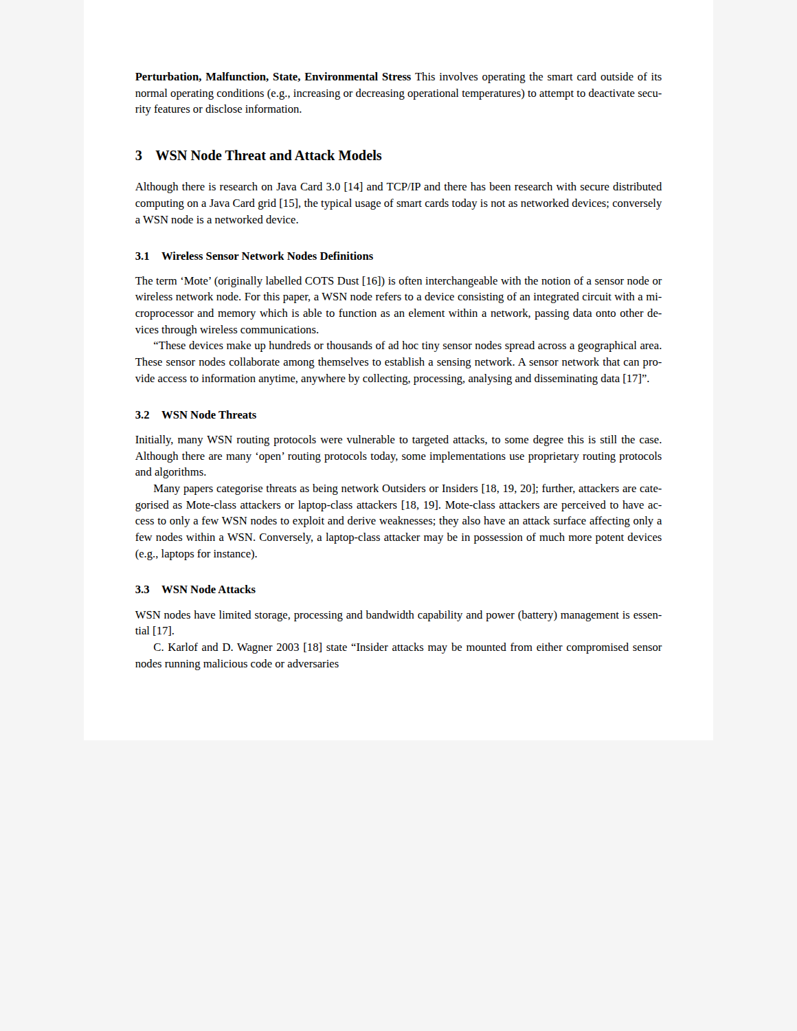Perturbation, Malfunction, State, Environmental Stress This involves operating the smart card outside of its normal operating conditions (e.g., increasing or decreasing operational temperatures) to attempt to deactivate security features or disclose information.
3 WSN Node Threat and Attack Models
Although there is research on Java Card 3.0 [14] and TCP/IP and there has been research with secure distributed computing on a Java Card grid [15], the typical usage of smart cards today is not as networked devices; conversely a WSN node is a networked device.
3.1 Wireless Sensor Network Nodes Definitions
The term ‘Mote’ (originally labelled COTS Dust [16]) is often interchangeable with the notion of a sensor node or wireless network node. For this paper, a WSN node refers to a device consisting of an integrated circuit with a microprocessor and memory which is able to function as an element within a network, passing data onto other devices through wireless communications.
“These devices make up hundreds or thousands of ad hoc tiny sensor nodes spread across a geographical area. These sensor nodes collaborate among themselves to establish a sensing network. A sensor network that can provide access to information anytime, anywhere by collecting, processing, analysing and disseminating data [17]”.
3.2 WSN Node Threats
Initially, many WSN routing protocols were vulnerable to targeted attacks, to some degree this is still the case. Although there are many ‘open’ routing protocols today, some implementations use proprietary routing protocols and algorithms.
Many papers categorise threats as being network Outsiders or Insiders [18, 19, 20]; further, attackers are categorised as Mote-class attackers or laptop-class attackers [18, 19]. Mote-class attackers are perceived to have access to only a few WSN nodes to exploit and derive weaknesses; they also have an attack surface affecting only a few nodes within a WSN. Conversely, a laptop-class attacker may be in possession of much more potent devices (e.g., laptops for instance).
3.3 WSN Node Attacks
WSN nodes have limited storage, processing and bandwidth capability and power (battery) management is essential [17].
C. Karlof and D. Wagner 2003 [18] state “Insider attacks may be mounted from either compromised sensor nodes running malicious code or adversaries